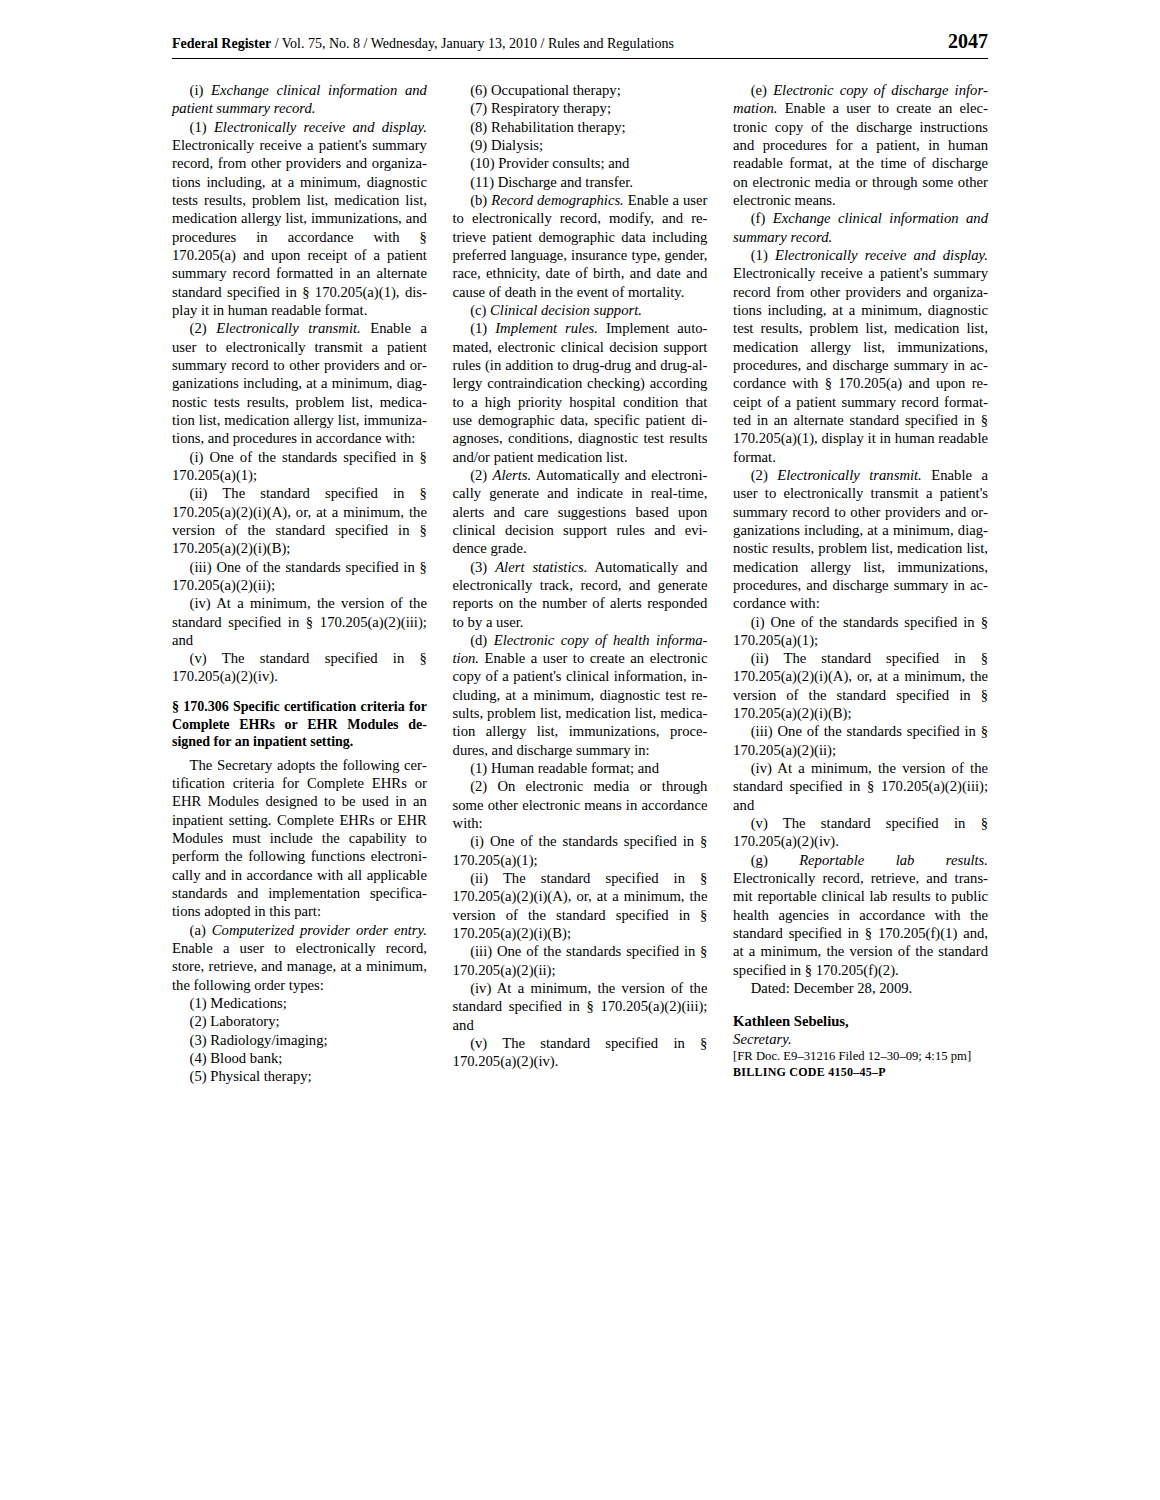Federal Register / Vol. 75, No. 8 / Wednesday, January 13, 2010 / Rules and Regulations
2047
(i) Exchange clinical information and patient summary record.
(1) Electronically receive and display. Electronically receive a patient's summary record, from other providers and organizations including, at a minimum, diagnostic tests results, problem list, medication list, medication allergy list, immunizations, and procedures in accordance with § 170.205(a) and upon receipt of a patient summary record formatted in an alternate standard specified in § 170.205(a)(1), display it in human readable format.
(2) Electronically transmit. Enable a user to electronically transmit a patient summary record to other providers and organizations including, at a minimum, diagnostic tests results, problem list, medication list, medication allergy list, immunizations, and procedures in accordance with:
(i) One of the standards specified in § 170.205(a)(1);
(ii) The standard specified in § 170.205(a)(2)(i)(A), or, at a minimum, the version of the standard specified in § 170.205(a)(2)(i)(B);
(iii) One of the standards specified in § 170.205(a)(2)(ii);
(iv) At a minimum, the version of the standard specified in § 170.205(a)(2)(iii); and
(v) The standard specified in § 170.205(a)(2)(iv).
§ 170.306 Specific certification criteria for Complete EHRs or EHR Modules designed for an inpatient setting.
The Secretary adopts the following certification criteria for Complete EHRs or EHR Modules designed to be used in an inpatient setting. Complete EHRs or EHR Modules must include the capability to perform the following functions electronically and in accordance with all applicable standards and implementation specifications adopted in this part:
(a) Computerized provider order entry. Enable a user to electronically record, store, retrieve, and manage, at a minimum, the following order types:
(1) Medications;
(2) Laboratory;
(3) Radiology/imaging;
(4) Blood bank;
(5) Physical therapy;
(6) Occupational therapy;
(7) Respiratory therapy;
(8) Rehabilitation therapy;
(9) Dialysis;
(10) Provider consults; and
(11) Discharge and transfer.
(b) Record demographics. Enable a user to electronically record, modify, and retrieve patient demographic data including preferred language, insurance type, gender, race, ethnicity, date of birth, and date and cause of death in the event of mortality.
(c) Clinical decision support.
(1) Implement rules. Implement automated, electronic clinical decision support rules (in addition to drug-drug and drug-allergy contraindication checking) according to a high priority hospital condition that use demographic data, specific patient diagnoses, conditions, diagnostic test results and/or patient medication list.
(2) Alerts. Automatically and electronically generate and indicate in real-time, alerts and care suggestions based upon clinical decision support rules and evidence grade.
(3) Alert statistics. Automatically and electronically track, record, and generate reports on the number of alerts responded to by a user.
(d) Electronic copy of health information. Enable a user to create an electronic copy of a patient's clinical information, including, at a minimum, diagnostic test results, problem list, medication list, medication allergy list, immunizations, procedures, and discharge summary in:
(1) Human readable format; and
(2) On electronic media or through some other electronic means in accordance with:
(i) One of the standards specified in § 170.205(a)(1);
(ii) The standard specified in § 170.205(a)(2)(i)(A), or, at a minimum, the version of the standard specified in § 170.205(a)(2)(i)(B);
(iii) One of the standards specified in § 170.205(a)(2)(ii);
(iv) At a minimum, the version of the standard specified in § 170.205(a)(2)(iii); and
(v) The standard specified in § 170.205(a)(2)(iv).
(e) Electronic copy of discharge information. Enable a user to create an electronic copy of the discharge instructions and procedures for a patient, in human readable format, at the time of discharge on electronic media or through some other electronic means.
(f) Exchange clinical information and summary record.
(1) Electronically receive and display. Electronically receive a patient's summary record from other providers and organizations including, at a minimum, diagnostic test results, problem list, medication list, medication allergy list, immunizations, procedures, and discharge summary in accordance with § 170.205(a) and upon receipt of a patient summary record formatted in an alternate standard specified in § 170.205(a)(1), display it in human readable format.
(2) Electronically transmit. Enable a user to electronically transmit a patient's summary record to other providers and organizations including, at a minimum, diagnostic results, problem list, medication list, medication allergy list, immunizations, procedures, and discharge summary in accordance with:
(i) One of the standards specified in § 170.205(a)(1);
(ii) The standard specified in § 170.205(a)(2)(i)(A), or, at a minimum, the version of the standard specified in § 170.205(a)(2)(i)(B);
(iii) One of the standards specified in § 170.205(a)(2)(ii);
(iv) At a minimum, the version of the standard specified in § 170.205(a)(2)(iii); and
(v) The standard specified in § 170.205(a)(2)(iv).
(g) Reportable lab results. Electronically record, retrieve, and transmit reportable clinical lab results to public health agencies in accordance with the standard specified in § 170.205(f)(1) and, at a minimum, the version of the standard specified in § 170.205(f)(2).
Dated: December 28, 2009.
Kathleen Sebelius,
Secretary.
[FR Doc. E9–31216 Filed 12–30–09; 4:15 pm]
BILLING CODE 4150–45–P